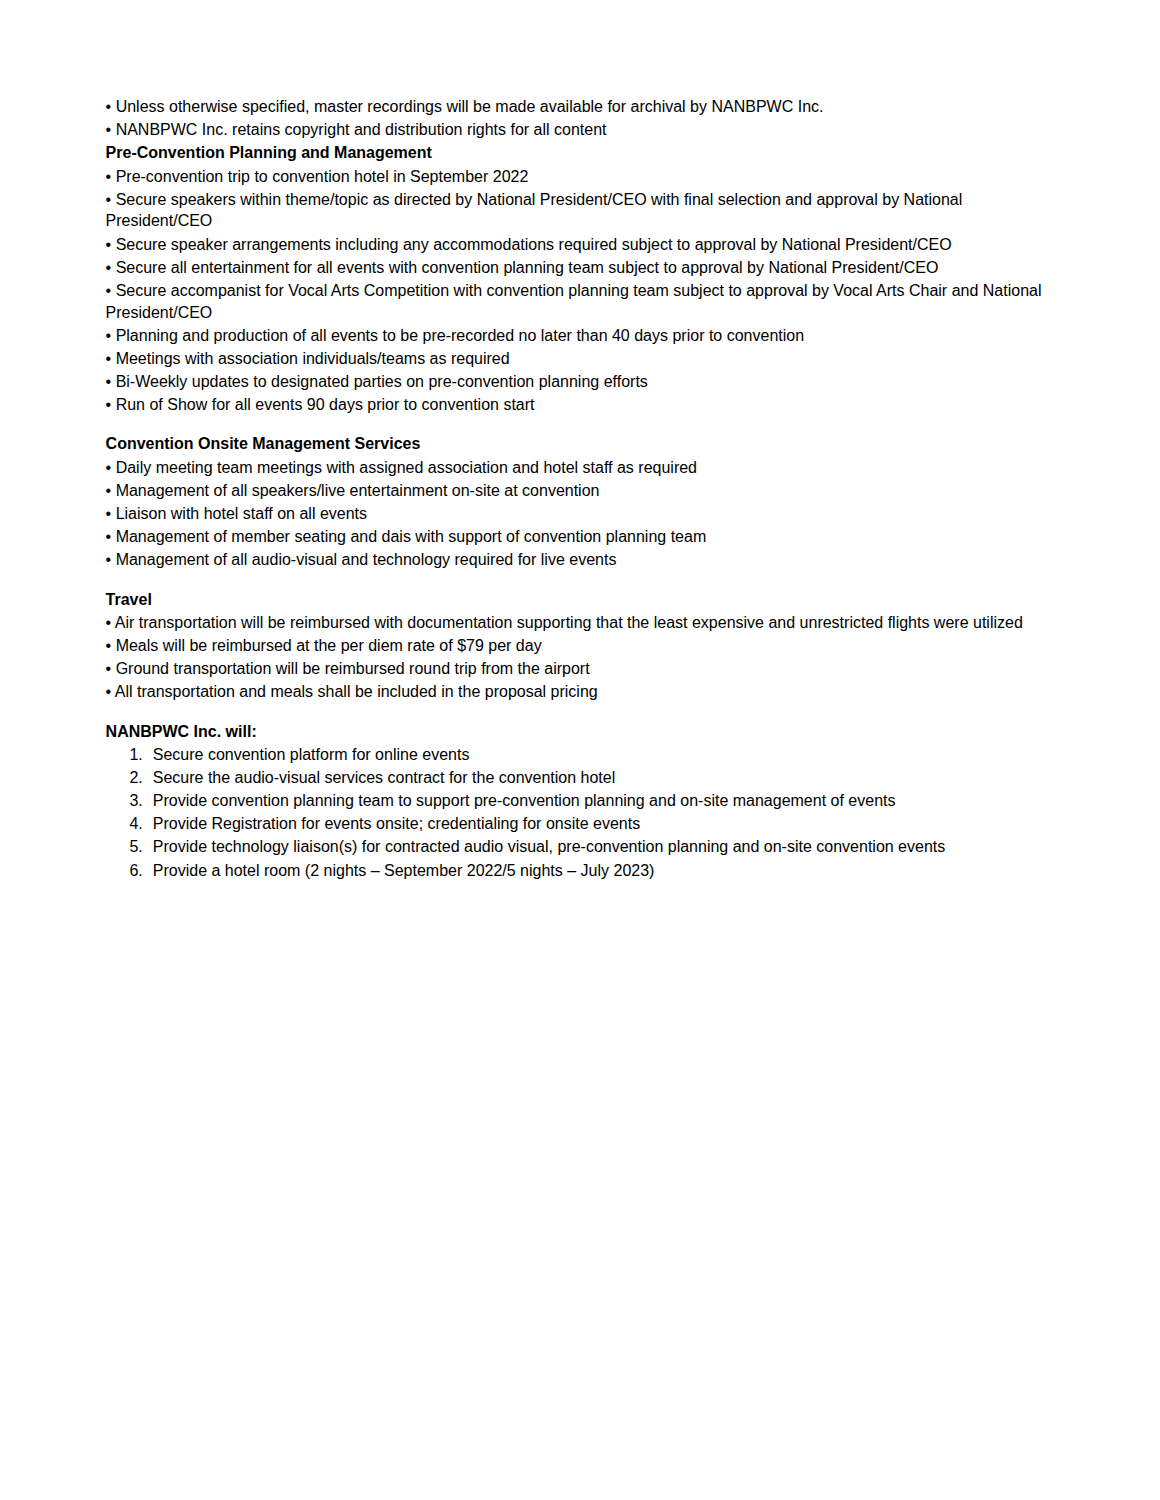• Unless otherwise specified, master recordings will be made available for archival by NANBPWC Inc.
• NANBPWC Inc. retains copyright and distribution rights for all content
Pre-Convention Planning and Management
• Pre-convention trip to convention hotel in September 2022
• Secure speakers within theme/topic as directed by National President/CEO with final selection and approval by National President/CEO
• Secure speaker arrangements including any accommodations required subject to approval by National President/CEO
• Secure all entertainment for all events with convention planning team subject to approval by National President/CEO
• Secure accompanist for Vocal Arts Competition with convention planning team subject to approval by Vocal Arts Chair and National President/CEO
• Planning and production of all events to be pre-recorded no later than 40 days prior to convention
• Meetings with association individuals/teams as required
• Bi-Weekly updates to designated parties on pre-convention planning efforts
• Run of Show for all events 90 days prior to convention start
Convention Onsite Management Services
• Daily meeting team meetings with assigned association and hotel staff as required
• Management of all speakers/live entertainment on-site at convention
• Liaison with hotel staff on all events
• Management of member seating and dais with support of convention planning team
• Management of all audio-visual and technology required for live events
Travel
• Air transportation will be reimbursed with documentation supporting that the least expensive and unrestricted flights were utilized
• Meals will be reimbursed at the per diem rate of $79 per day
• Ground transportation will be reimbursed round trip from the airport
• All transportation and meals shall be included in the proposal pricing
NANBPWC Inc. will:
Secure convention platform for online events
Secure the audio-visual services contract for the convention hotel
Provide convention planning team to support pre-convention planning and on-site management of events
Provide Registration for events onsite; credentialing for onsite events
Provide technology liaison(s) for contracted audio visual, pre-convention planning and on-site convention events
Provide a hotel room (2 nights – September 2022/5 nights – July 2023)